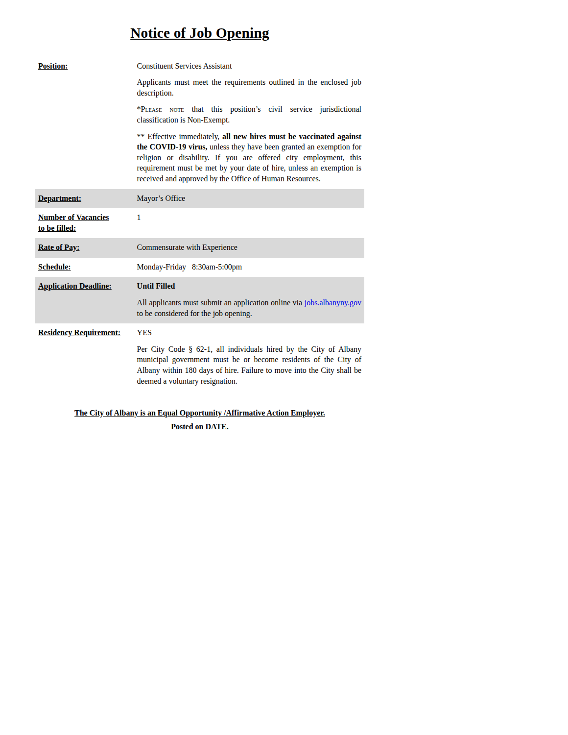Notice of Job Opening
| Position: | Constituent Services Assistant Applicants must meet the requirements outlined in the enclosed job description. * Please note that this position’s civil service jurisdictional classification is Non-Exempt. ** Effective immediately, all new hires must be vaccinated against the COVID-19 virus, unless they have been granted an exemption for religion or disability. If you are offered city employment, this requirement must be met by your date of hire, unless an exemption is received and approved by the Office of Human Resources. |
| Department: | Mayor’s Office |
| Number of Vacancies to be filled: | 1 |
| Rate of Pay: | Commensurate with Experience |
| Schedule: | Monday-Friday 8:30am-5:00pm |
| Application Deadline: | Until Filled All applicants must submit an application online via jobs.albanyny.gov to be considered for the job opening. |
| Residency Requirement: | YES Per City Code § 62-1, all individuals hired by the City of Albany municipal government must be or become residents of the City of Albany within 180 days of hire. Failure to move into the City shall be deemed a voluntary resignation. |
The City of Albany is an Equal Opportunity /Affirmative Action Employer. Posted on DATE.